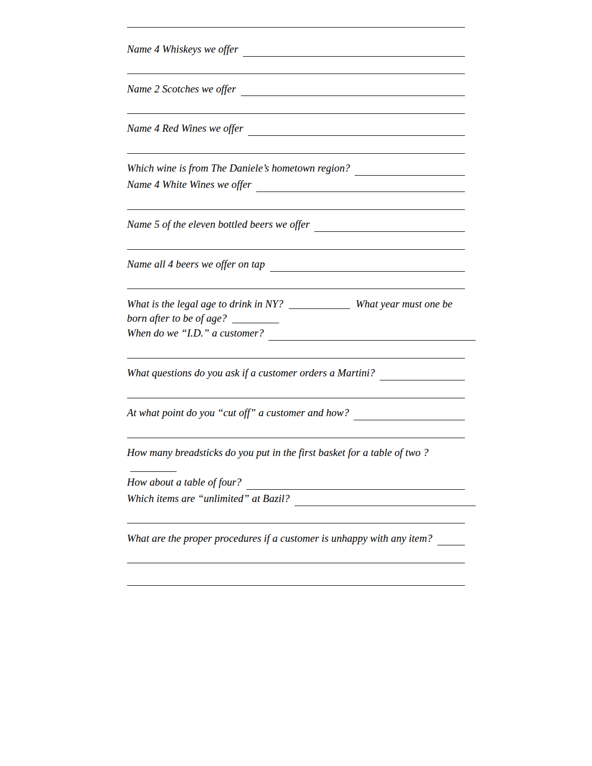Name 4 Whiskeys we offer
Name 2 Scotches we offer
Name 4 Red Wines we offer
Which wine is from The Daniele’s hometown region?
Name 4 White Wines we offer
Name 5 of the eleven bottled beers we offer
Name all 4 beers we offer on tap
What is the legal age to drink in NY? What year must one be born after to be of age?
When do we “I.D.” a customer?
What questions do you ask if a customer orders a Martini?
At what point do you “cut off” a customer and how?
How many breadsticks do you put in the first basket for a table of two ?
How about a table of four?
Which items are “unlimited” at Bazil?
What are the proper procedures if a customer is unhappy with any item?